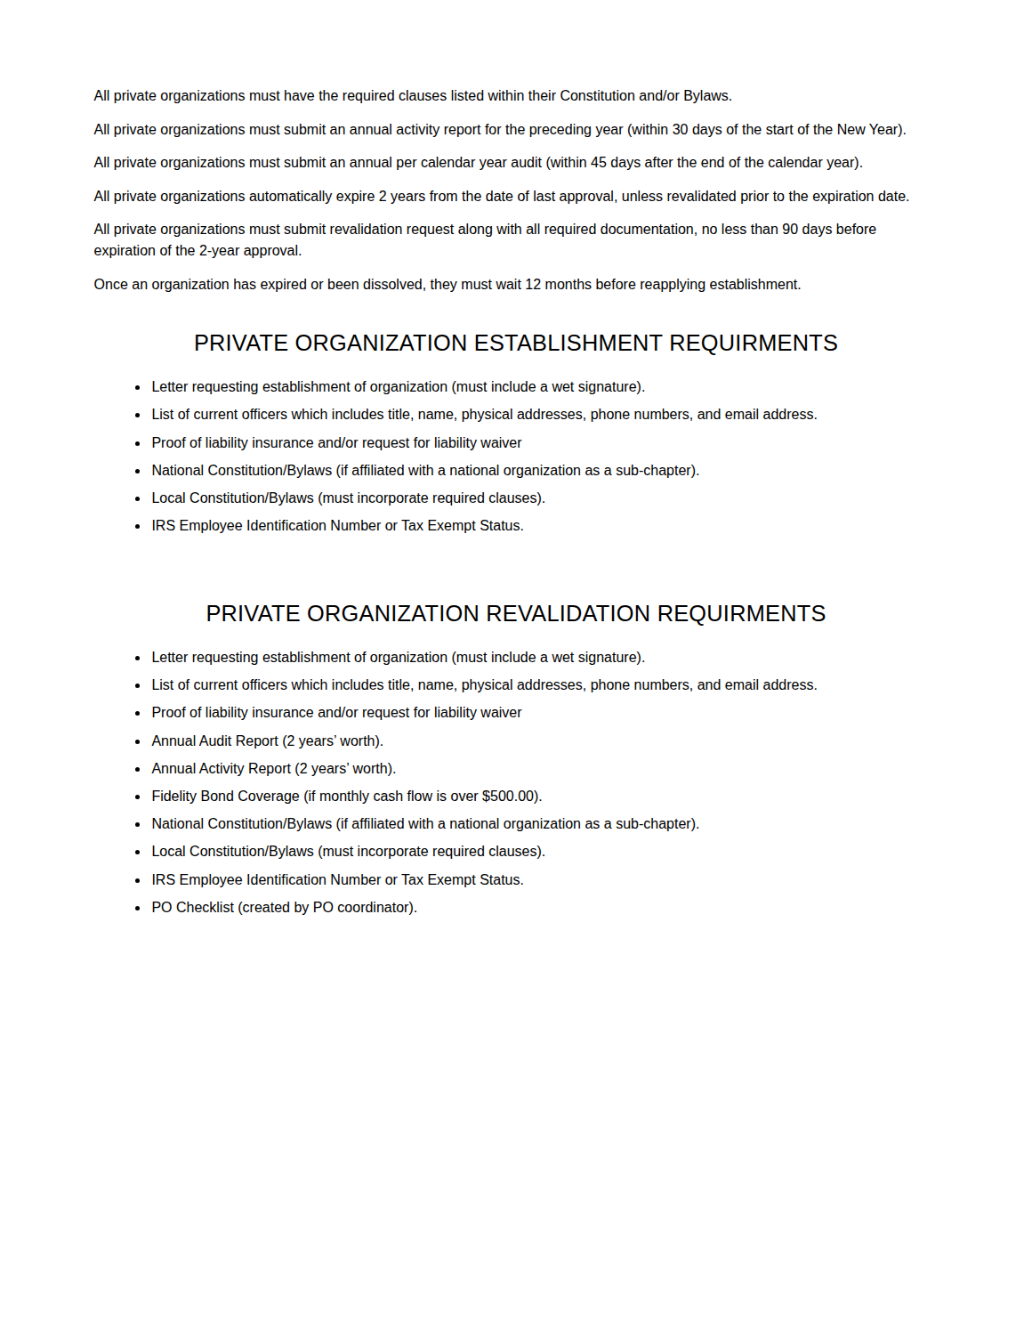All private organizations must have the required clauses listed within their Constitution and/or Bylaws.
All private organizations must submit an annual activity report for the preceding year (within 30 days of the start of the New Year).
All private organizations must submit an annual per calendar year audit (within 45 days after the end of the calendar year).
All private organizations automatically expire 2 years from the date of last approval, unless revalidated prior to the expiration date.
All private organizations must submit revalidation request along with all required documentation, no less than 90 days before expiration of the 2-year approval.
Once an organization has expired or been dissolved, they must wait 12 months before reapplying establishment.
PRIVATE ORGANIZATION ESTABLISHMENT REQUIRMENTS
Letter requesting establishment of organization (must include a wet signature).
List of current officers which includes title, name, physical addresses, phone numbers, and email address.
Proof of liability insurance and/or request for liability waiver
National Constitution/Bylaws (if affiliated with a national organization as a sub-chapter).
Local Constitution/Bylaws (must incorporate required clauses).
IRS Employee Identification Number or Tax Exempt Status.
PRIVATE ORGANIZATION REVALIDATION REQUIRMENTS
Letter requesting establishment of organization (must include a wet signature).
List of current officers which includes title, name, physical addresses, phone numbers, and email address.
Proof of liability insurance and/or request for liability waiver
Annual Audit Report (2 years’ worth).
Annual Activity Report (2 years’ worth).
Fidelity Bond Coverage (if monthly cash flow is over $500.00).
National Constitution/Bylaws (if affiliated with a national organization as a sub-chapter).
Local Constitution/Bylaws (must incorporate required clauses).
IRS Employee Identification Number or Tax Exempt Status.
PO Checklist (created by PO coordinator).